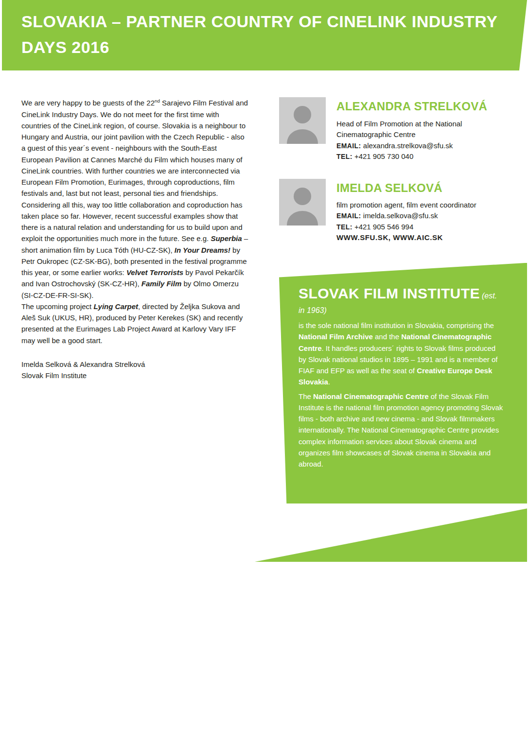Slovakia – Partner Country of CineLink Industry Days 2016
We are very happy to be guests of the 22nd Sarajevo Film Festival and CineLink Industry Days. We do not meet for the first time with countries of the CineLink region, of course. Slovakia is a neighbour to Hungary and Austria, our joint pavilion with the Czech Republic - also a guest of this year´s event - neighbours with the South-East European Pavilion at Cannes Marché du Film which houses many of CineLink countries. With further countries we are interconnected via European Film Promotion, Eurimages, through coproductions, film festivals and, last but not least, personal ties and friendships.
Considering all this, way too little collaboration and coproduction has taken place so far. However, recent successful examples show that there is a natural relation and understanding for us to build upon and exploit the opportunities much more in the future. See e.g. Superbia – short animation film by Luca Tóth (HU-CZ-SK), In Your Dreams! by Petr Oukropec (CZ-SK-BG), both presented in the festival programme this year, or some earlier works: Velvet Terrorists by Pavol Pekarčík and Ivan Ostrochovský (SK-CZ-HR), Family Film by Olmo Omerzu (SI-CZ-DE-FR-SI-SK).
The upcoming project Lying Carpet, directed by Željka Sukova and Aleš Suk (UKUS, HR), produced by Peter Kerekes (SK) and recently presented at the Eurimages Lab Project Award at Karlovy Vary IFF may well be a good start.
Imelda Selková & Alexandra Strelková
Slovak Film Institute
Alexandra Strelková
Head of Film Promotion at the National Cinematographic Centre
Email: alexandra.strelkova@sfu.sk
Tel: +421 905 730 040
Imelda Selková
film promotion agent, film event coordinator
Email: imelda.selkova@sfu.sk
Tel: +421 905 546 994
www.sfu.sk, www.aic.sk
Slovak Film Institute
(est. in 1963)
is the sole national film institution in Slovakia, comprising the National Film Archive and the National Cinematographic Centre. It handles producers´ rights to Slovak films produced by Slovak national studios in 1895 – 1991 and is a member of FIAF and EFP as well as the seat of Creative Europe Desk Slovakia.
The National Cinematographic Centre of the Slovak Film Institute is the national film promotion agency promoting Slovak films - both archive and new cinema - and Slovak filmmakers internationally. The National Cinematographic Centre provides complex information services about Slovak cinema and organizes film showcases of Slovak cinema in Slovakia and abroad.